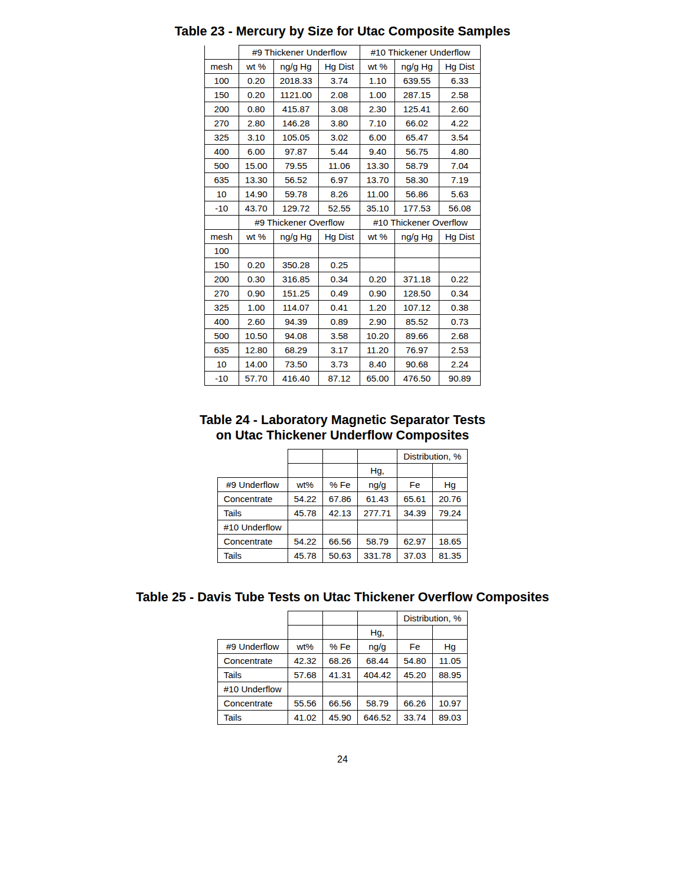Table 23 - Mercury by Size for Utac Composite Samples
| | #9 Thickener Underflow | #10 Thickener Underflow |
| mesh | wt % | ng/g Hg | Hg Dist | wt % | ng/g Hg | Hg Dist |
| 100 | 0.20 | 2018.33 | 3.74 | 1.10 | 639.55 | 6.33 |
| 150 | 0.20 | 1121.00 | 2.08 | 1.00 | 287.15 | 2.58 |
| 200 | 0.80 | 415.87 | 3.08 | 2.30 | 125.41 | 2.60 |
| 270 | 2.80 | 146.28 | 3.80 | 7.10 | 66.02 | 4.22 |
| 325 | 3.10 | 105.05 | 3.02 | 6.00 | 65.47 | 3.54 |
| 400 | 6.00 | 97.87 | 5.44 | 9.40 | 56.75 | 4.80 |
| 500 | 15.00 | 79.55 | 11.06 | 13.30 | 58.79 | 7.04 |
| 635 | 13.30 | 56.52 | 6.97 | 13.70 | 58.30 | 7.19 |
| 10 | 14.90 | 59.78 | 8.26 | 11.00 | 56.86 | 5.63 |
| -10 | 43.70 | 129.72 | 52.55 | 35.10 | 177.53 | 56.08 |
| | #9 Thickener Overflow | #10 Thickener Overflow |
| mesh | wt % | ng/g Hg | Hg Dist | wt % | ng/g Hg | Hg Dist |
| 100 | | | | | | |
| 150 | 0.20 | 350.28 | 0.25 | | | |
| 200 | 0.30 | 316.85 | 0.34 | 0.20 | 371.18 | 0.22 |
| 270 | 0.90 | 151.25 | 0.49 | 0.90 | 128.50 | 0.34 |
| 325 | 1.00 | 114.07 | 0.41 | 1.20 | 107.12 | 0.38 |
| 400 | 2.60 | 94.39 | 0.89 | 2.90 | 85.52 | 0.73 |
| 500 | 10.50 | 94.08 | 3.58 | 10.20 | 89.66 | 2.68 |
| 635 | 12.80 | 68.29 | 3.17 | 11.20 | 76.97 | 2.53 |
| 10 | 14.00 | 73.50 | 3.73 | 8.40 | 90.68 | 2.24 |
| -10 | 57.70 | 416.40 | 87.12 | 65.00 | 476.50 | 90.89 |
Table 24 - Laboratory Magnetic Separator Tests
on Utac Thickener Underflow Composites
| | | | | Distribution, % |
| | | | Hg, | | |
| #9 Underflow | wt% | % Fe | ng/g | Fe | Hg |
| Concentrate | 54.22 | 67.86 | 61.43 | 65.61 | 20.76 |
| Tails | 45.78 | 42.13 | 277.71 | 34.39 | 79.24 |
| #10 Underflow | | | | | |
| Concentrate | 54.22 | 66.56 | 58.79 | 62.97 | 18.65 |
| Tails | 45.78 | 50.63 | 331.78 | 37.03 | 81.35 |
Table 25 - Davis Tube Tests on Utac Thickener Overflow Composites
| | | | | Distribution, % |
| | | | Hg, | | |
| #9 Underflow | wt% | % Fe | ng/g | Fe | Hg |
| Concentrate | 42.32 | 68.26 | 68.44 | 54.80 | 11.05 |
| Tails | 57.68 | 41.31 | 404.42 | 45.20 | 88.95 |
| #10 Underflow | | | | | |
| Concentrate | 55.56 | 66.56 | 58.79 | 66.26 | 10.97 |
| Tails | 41.02 | 45.90 | 646.52 | 33.74 | 89.03 |
24